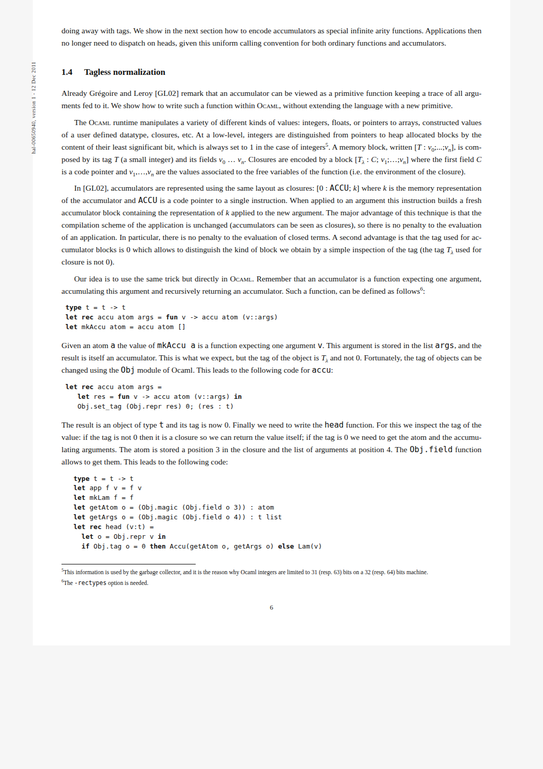hal-00650940, version 1 - 12 Dec 2011
doing away with tags. We show in the next section how to encode accumulators as special infinite arity functions. Applications then no longer need to dispatch on heads, given this uniform calling convention for both ordinary functions and accumulators.
1.4 Tagless normalization
Already Grégoire and Leroy [GL02] remark that an accumulator can be viewed as a primitive function keeping a trace of all arguments fed to it. We show how to write such a function within Ocaml, without extending the language with a new primitive.
The Ocaml runtime manipulates a variety of different kinds of values: integers, floats, or pointers to arrays, constructed values of a user defined datatype, closures, etc. At a low-level, integers are distinguished from pointers to heap allocated blocks by the content of their least significant bit, which is always set to 1 in the case of integers5. A memory block, written [T : v0;...;vn], is composed by its tag T (a small integer) and its fields v0 … vn. Closures are encoded by a block [Tλ : C; v1;…;vn] where the first field C is a code pointer and v1,…,vn are the values associated to the free variables of the function (i.e. the environment of the closure).
In [GL02], accumulators are represented using the same layout as closures: [0 : ACCU; k] where k is the memory representation of the accumulator and ACCU is a code pointer to a single instruction. When applied to an argument this instruction builds a fresh accumulator block containing the representation of k applied to the new argument. The major advantage of this technique is that the compilation scheme of the application is unchanged (accumulators can be seen as closures), so there is no penalty to the evaluation of an application. In particular, there is no penalty to the evaluation of closed terms. A second advantage is that the tag used for accumulator blocks is 0 which allows to distinguish the kind of block we obtain by a simple inspection of the tag (the tag Tλ used for closure is not 0).
Our idea is to use the same trick but directly in Ocaml. Remember that an accumulator is a function expecting one argument, accumulating this argument and recursively returning an accumulator. Such a function, can be defined as follows6:
type t = t -> t
let rec accu atom args = fun v -> accu atom (v::args)
let mkAccu atom = accu atom []
Given an atom a the value of mkAccu a is a function expecting one argument v. This argument is stored in the list args, and the result is itself an accumulator. This is what we expect, but the tag of the object is Tλ and not 0. Fortunately, the tag of objects can be changed using the Obj module of Ocaml. This leads to the following code for accu:
let rec accu atom args =
   let res = fun v -> accu atom (v::args) in
   Obj.set_tag (Obj.repr res) 0; (res : t)
The result is an object of type t and its tag is now 0. Finally we need to write the head function. For this we inspect the tag of the value: if the tag is not 0 then it is a closure so we can return the value itself; if the tag is 0 we need to get the atom and the accumulating arguments. The atom is stored a position 3 in the closure and the list of arguments at position 4. The Obj.field function allows to get them. This leads to the following code:
  type t = t -> t
  let app f v = f v
  let mkLam f = f
  let getAtom o = (Obj.magic (Obj.field o 3)) : atom
  let getArgs o = (Obj.magic (Obj.field o 4)) : t list
  let rec head (v:t) =
    let o = Obj.repr v in
    if Obj.tag o = 0 then Accu(getAtom o, getArgs o) else Lam(v)
5This information is used by the garbage collector, and it is the reason why Ocaml integers are limited to 31 (resp. 63) bits on a 32 (resp. 64) bits machine.
6The -rectypes option is needed.
6